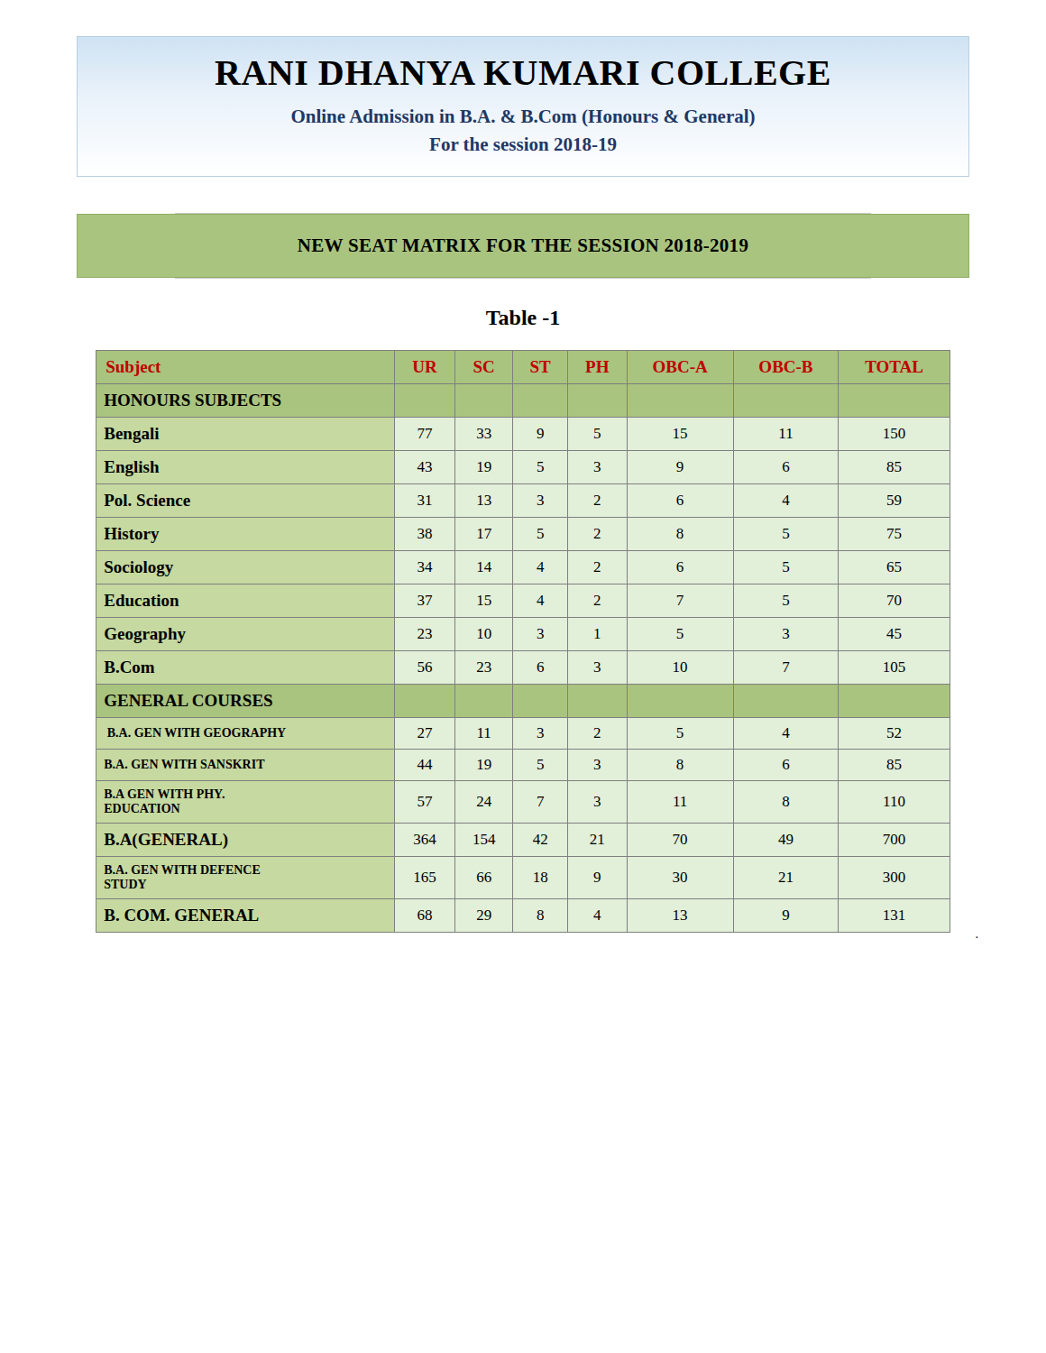RANI DHANYA KUMARI COLLEGE
Online Admission in B.A. & B.Com (Honours & General)
For the session 2018-19
NEW SEAT MATRIX FOR THE SESSION 2018-2019
Table -1
| Subject | UR | SC | ST | PH | OBC-A | OBC-B | TOTAL |
| --- | --- | --- | --- | --- | --- | --- | --- |
| HONOURS SUBJECTS | | | | | | | |
| Bengali | 77 | 33 | 9 | 5 | 15 | 11 | 150 |
| English | 43 | 19 | 5 | 3 | 9 | 6 | 85 |
| Pol. Science | 31 | 13 | 3 | 2 | 6 | 4 | 59 |
| History | 38 | 17 | 5 | 2 | 8 | 5 | 75 |
| Sociology | 34 | 14 | 4 | 2 | 6 | 5 | 65 |
| Education | 37 | 15 | 4 | 2 | 7 | 5 | 70 |
| Geography | 23 | 10 | 3 | 1 | 5 | 3 | 45 |
| B.Com | 56 | 23 | 6 | 3 | 10 | 7 | 105 |
| GENERAL COURSES | | | | | | | |
| B.A. GEN WITH GEOGRAPHY | 27 | 11 | 3 | 2 | 5 | 4 | 52 |
| B.A. GEN WITH SANSKRIT | 44 | 19 | 5 | 3 | 8 | 6 | 85 |
| B.A GEN WITH PHY. EDUCATION | 57 | 24 | 7 | 3 | 11 | 8 | 110 |
| B.A(GENERAL) | 364 | 154 | 42 | 21 | 70 | 49 | 700 |
| B.A. GEN WITH DEFENCE STUDY | 165 | 66 | 18 | 9 | 30 | 21 | 300 |
| B. COM. GENERAL | 68 | 29 | 8 | 4 | 13 | 9 | 131 |
.